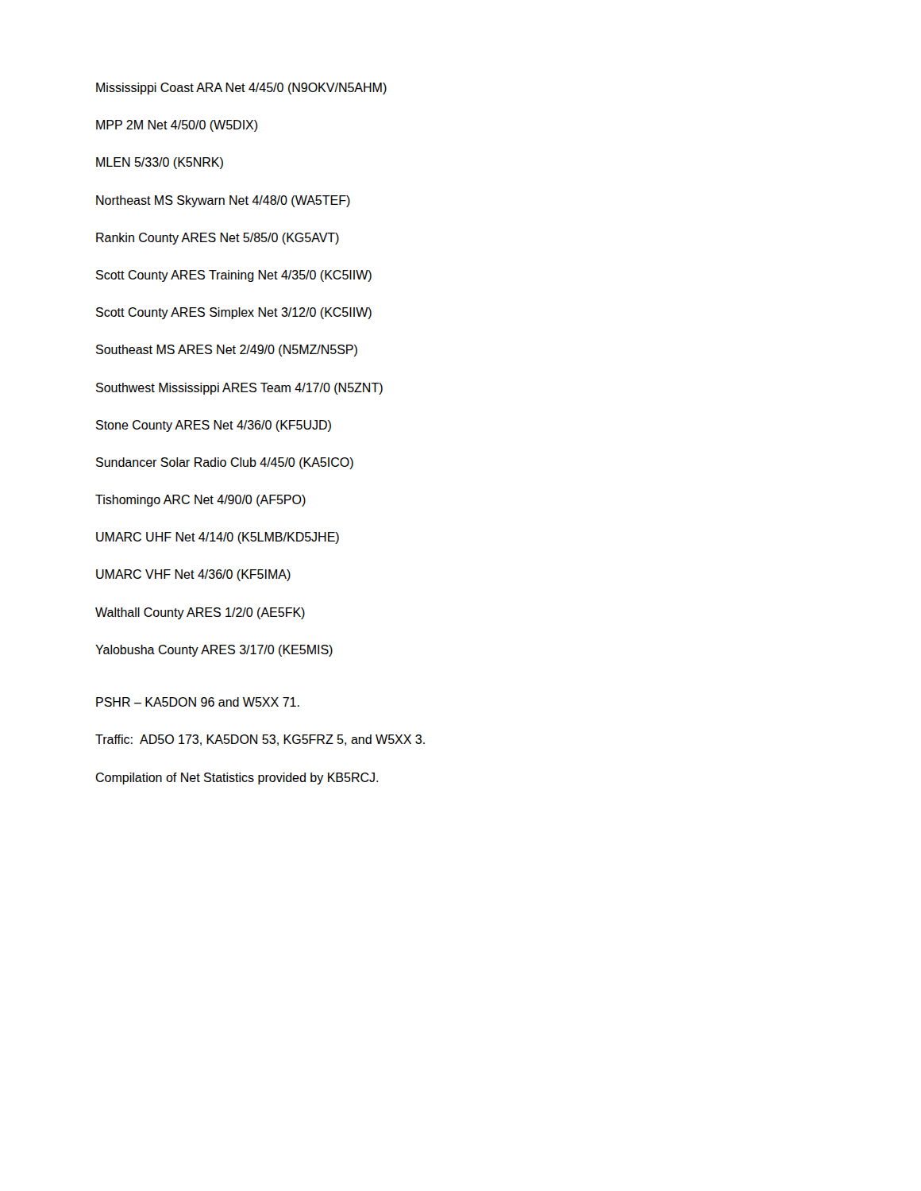Mississippi Coast ARA Net 4/45/0 (N9OKV/N5AHM)
MPP 2M Net 4/50/0 (W5DIX)
MLEN 5/33/0 (K5NRK)
Northeast MS Skywarn Net 4/48/0 (WA5TEF)
Rankin County ARES Net 5/85/0 (KG5AVT)
Scott County ARES Training Net 4/35/0 (KC5IIW)
Scott County ARES Simplex Net 3/12/0 (KC5IIW)
Southeast MS ARES Net 2/49/0 (N5MZ/N5SP)
Southwest Mississippi ARES Team 4/17/0 (N5ZNT)
Stone County ARES Net 4/36/0 (KF5UJD)
Sundancer Solar Radio Club 4/45/0 (KA5ICO)
Tishomingo ARC Net 4/90/0 (AF5PO)
UMARC UHF Net 4/14/0 (K5LMB/KD5JHE)
UMARC VHF Net 4/36/0 (KF5IMA)
Walthall County ARES 1/2/0 (AE5FK)
Yalobusha County ARES 3/17/0 (KE5MIS)
PSHR – KA5DON 96 and W5XX 71.
Traffic: AD5O 173, KA5DON 53, KG5FRZ 5, and W5XX 3.
Compilation of Net Statistics provided by KB5RCJ.